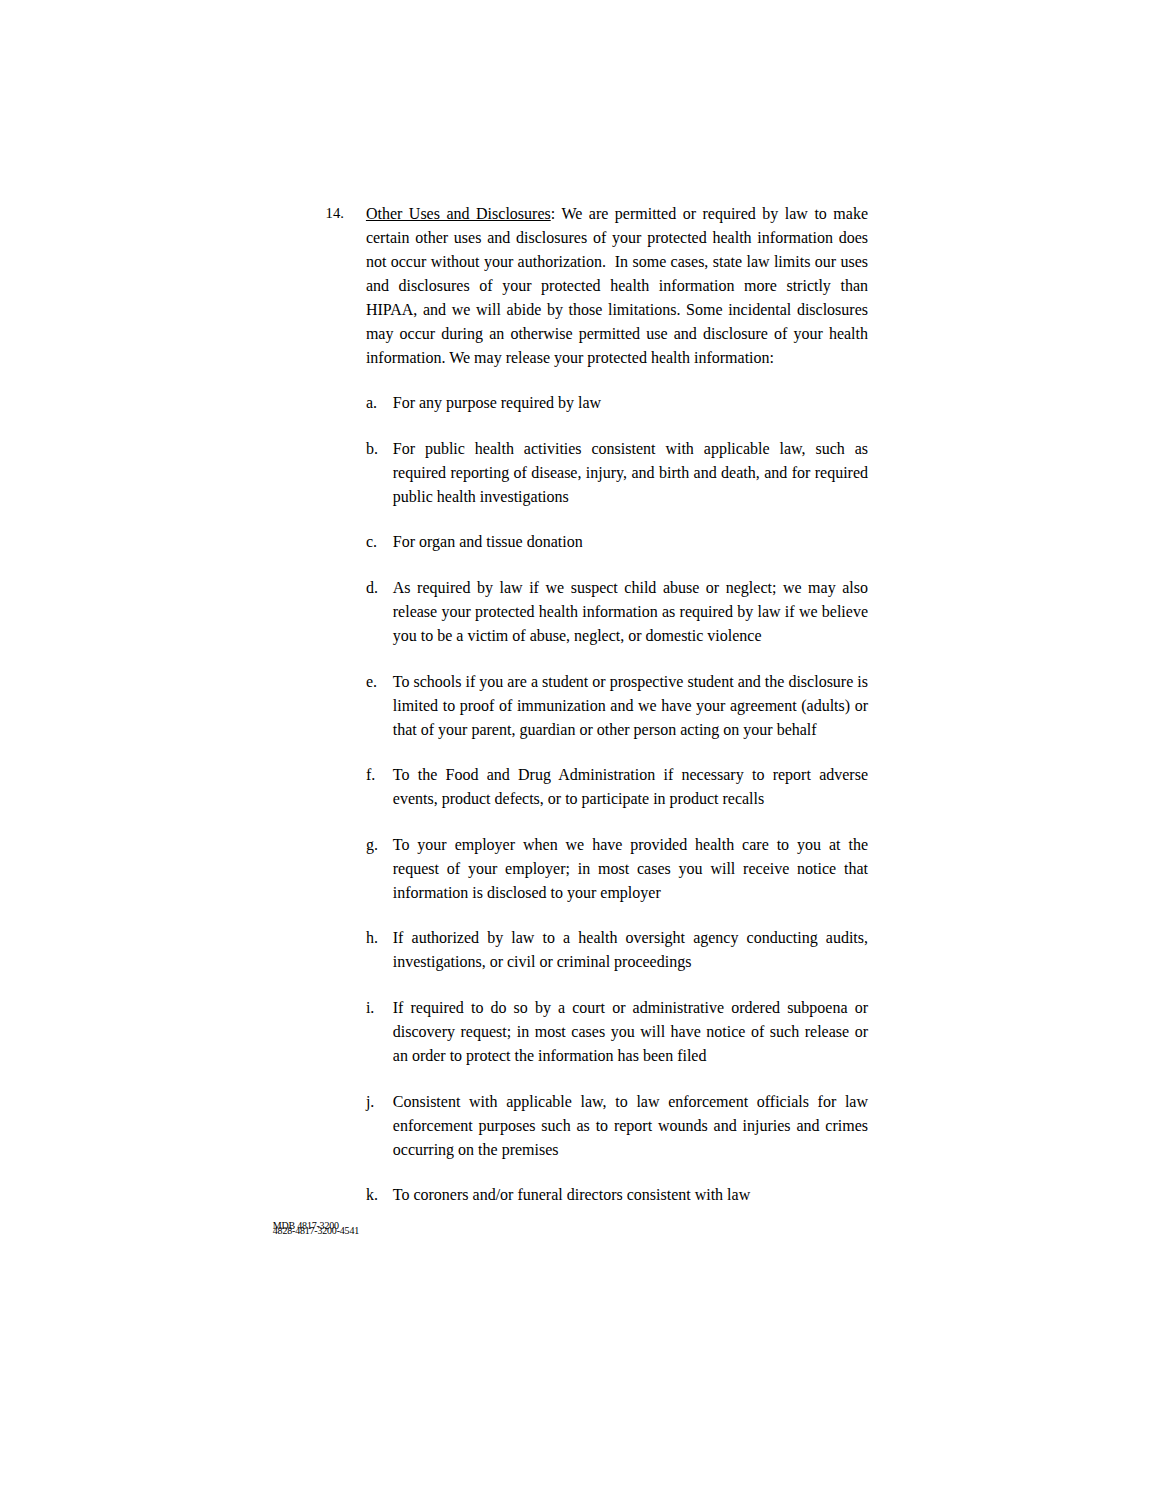14.
Other Uses and Disclosures: We are permitted or required by law to make certain other uses and disclosures of your protected health information does not occur without your authorization. In some cases, state law limits our uses and disclosures of your protected health information more strictly than HIPAA, and we will abide by those limitations. Some incidental disclosures may occur during an otherwise permitted use and disclosure of your health information. We may release your protected health information:
a. For any purpose required by law
b. For public health activities consistent with applicable law, such as required reporting of disease, injury, and birth and death, and for required public health investigations
c. For organ and tissue donation
d. As required by law if we suspect child abuse or neglect; we may also release your protected health information as required by law if we believe you to be a victim of abuse, neglect, or domestic violence
e. To schools if you are a student or prospective student and the disclosure is limited to proof of immunization and we have your agreement (adults) or that of your parent, guardian or other person acting on your behalf
f. To the Food and Drug Administration if necessary to report adverse events, product defects, or to participate in product recalls
g. To your employer when we have provided health care to you at the request of your employer; in most cases you will receive notice that information is disclosed to your employer
h. If authorized by law to a health oversight agency conducting audits, investigations, or civil or criminal proceedings
i. If required to do so by a court or administrative ordered subpoena or discovery request; in most cases you will have notice of such release or an order to protect the information has been filed
j. Consistent with applicable law, to law enforcement officials for law enforcement purposes such as to report wounds and injuries and crimes occurring on the premises
k. To coroners and/or funeral directors consistent with law
MDB 4817-3200 4828-4817-3200-4541